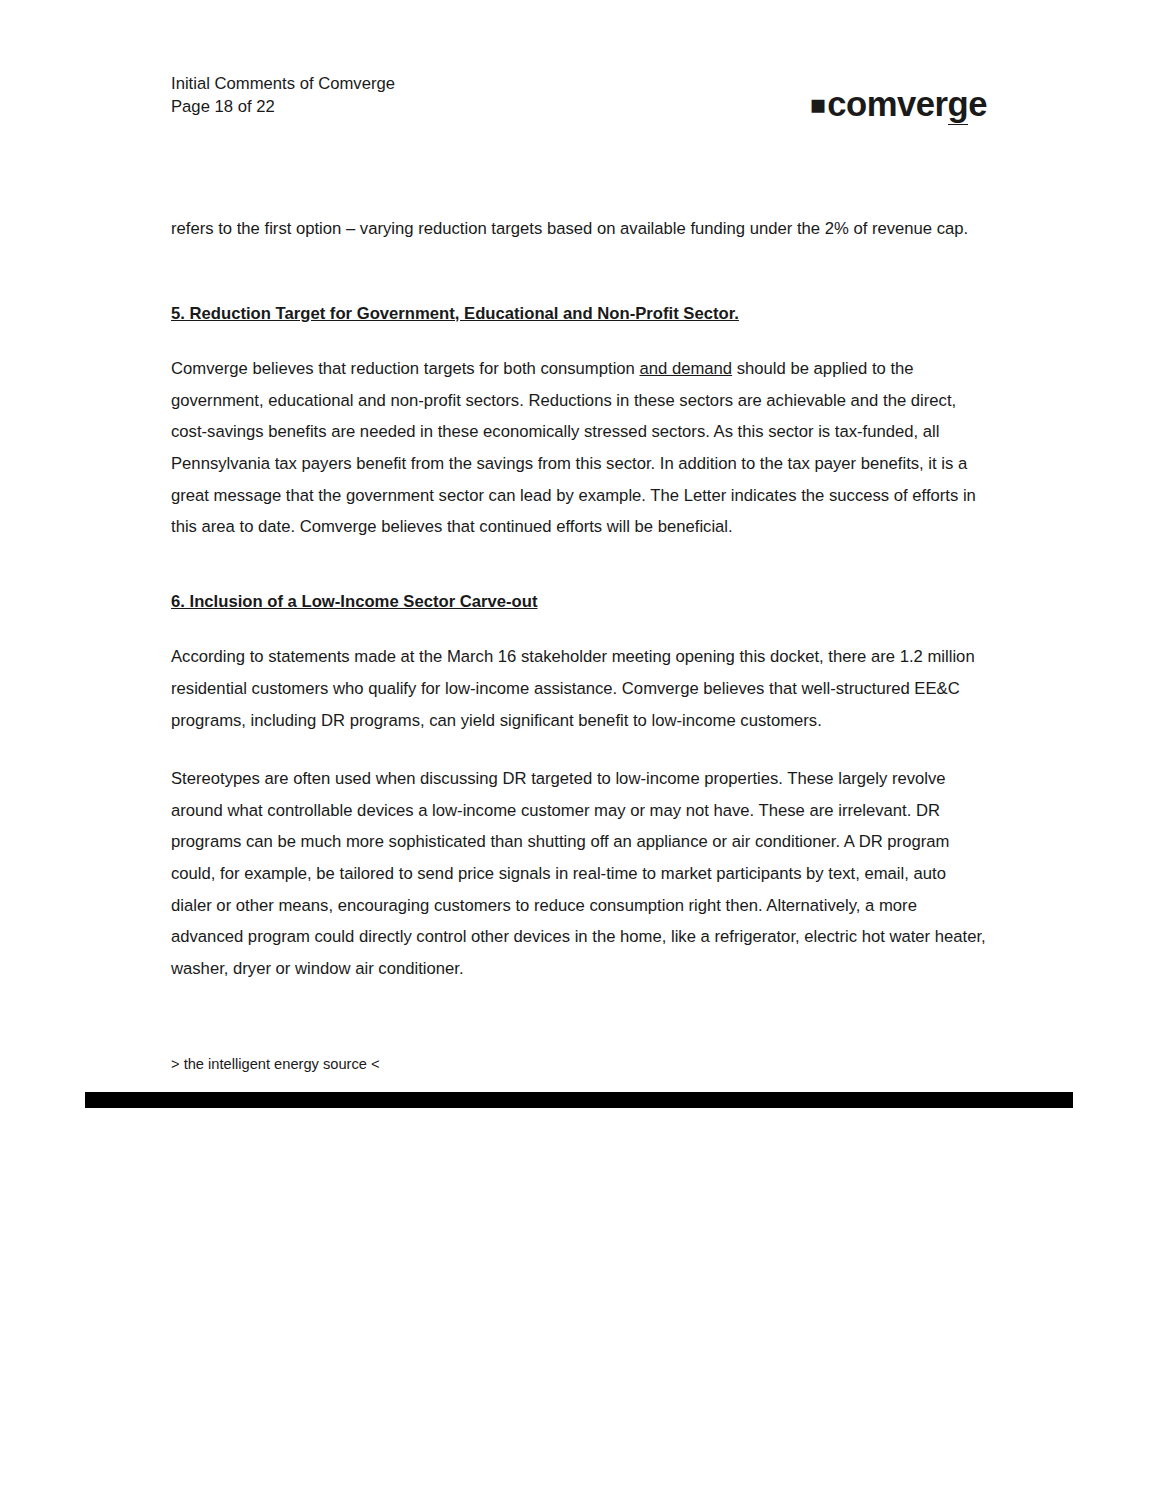Initial Comments of Comverge
Page 18 of 22
■comverge
refers to the first option – varying reduction targets based on available funding under the 2% of revenue cap.
5. Reduction Target for Government, Educational and Non-Profit Sector.
Comverge believes that reduction targets for both consumption and demand should be applied to the government, educational and non-profit sectors. Reductions in these sectors are achievable and the direct, cost-savings benefits are needed in these economically stressed sectors. As this sector is tax-funded, all Pennsylvania tax payers benefit from the savings from this sector. In addition to the tax payer benefits, it is a great message that the government sector can lead by example. The Letter indicates the success of efforts in this area to date. Comverge believes that continued efforts will be beneficial.
6. Inclusion of a Low-Income Sector Carve-out
According to statements made at the March 16 stakeholder meeting opening this docket, there are 1.2 million residential customers who qualify for low-income assistance. Comverge believes that well-structured EE&C programs, including DR programs, can yield significant benefit to low-income customers.
Stereotypes are often used when discussing DR targeted to low-income properties. These largely revolve around what controllable devices a low-income customer may or may not have. These are irrelevant. DR programs can be much more sophisticated than shutting off an appliance or air conditioner. A DR program could, for example, be tailored to send price signals in real-time to market participants by text, email, auto dialer or other means, encouraging customers to reduce consumption right then. Alternatively, a more advanced program could directly control other devices in the home, like a refrigerator, electric hot water heater, washer, dryer or window air conditioner.
> the intelligent energy source <